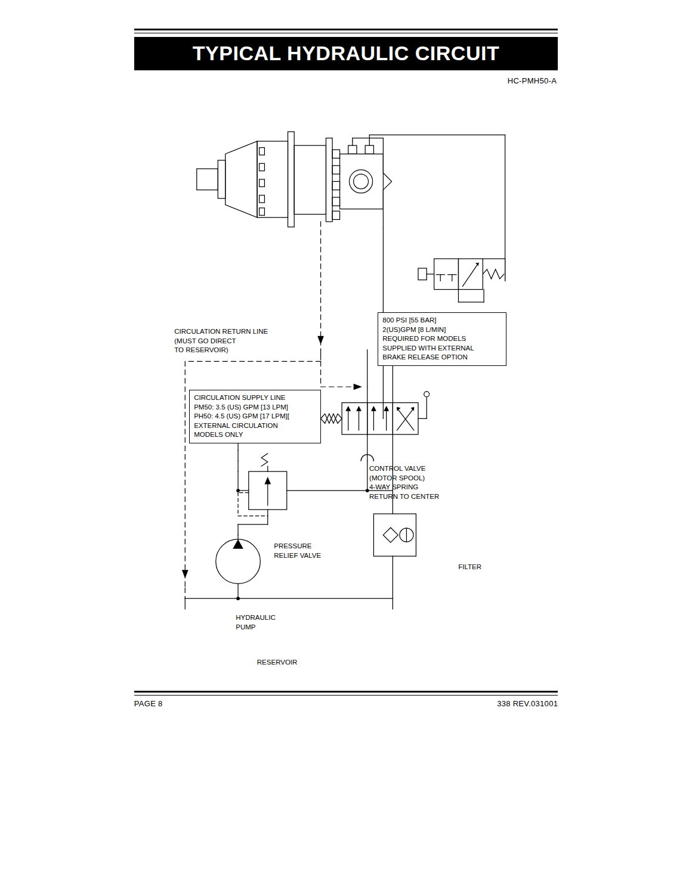TYPICAL HYDRAULIC CIRCUIT
HC-PMH50-A
CIRCULATION RETURN LINE (MUST GO DIRECT TO RESERVOIR)
800 PSI [55 BAR] 2(US)GPM [8 L/MIN] REQUIRED FOR MODELS SUPPLIED WITH EXTERNAL BRAKE RELEASE OPTION
CIRCULATION SUPPLY LINE PM50: 3.5 (US) GPM [13 LPM] PH50: 4.5 (US) GPM [17 LPM][ EXTERNAL CIRCULATION MODELS ONLY
CONTROL VALVE (MOTOR SPOOL) 4-WAY SPRING RETURN TO CENTER
PRESSURE RELIEF VALVE
FILTER
HYDRAULIC PUMP
RESERVOIR
PAGE 8 338 REV.031001